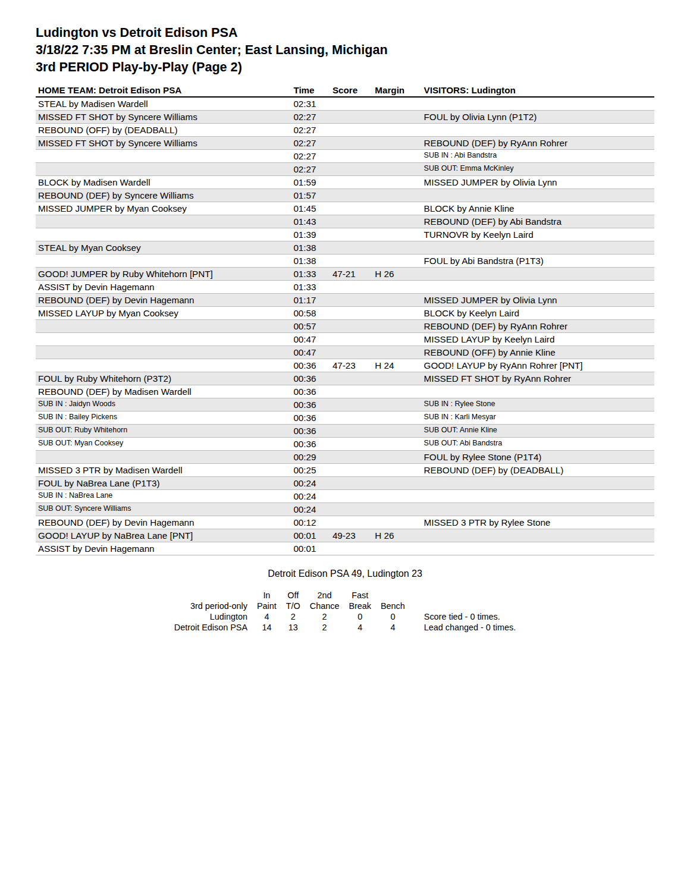Ludington vs Detroit Edison PSA 3/18/22 7:35 PM at Breslin Center; East Lansing, Michigan 3rd PERIOD Play-by-Play (Page 2)
| HOME TEAM: Detroit Edison PSA | Time | Score | Margin | VISITORS: Ludington |
| --- | --- | --- | --- | --- |
| STEAL by Madisen Wardell | 02:31 | | | |
| MISSED FT SHOT by Syncere Williams | 02:27 | | | FOUL by Olivia Lynn (P1T2) |
| REBOUND (OFF) by (DEADBALL) | 02:27 | | | |
| MISSED FT SHOT by Syncere Williams | 02:27 | | | REBOUND (DEF) by RyAnn Rohrer |
| | 02:27 | | | SUB IN : Abi Bandstra |
| | 02:27 | | | SUB OUT: Emma McKinley |
| BLOCK by Madisen Wardell | 01:59 | | | MISSED JUMPER by Olivia Lynn |
| REBOUND (DEF) by Syncere Williams | 01:57 | | | |
| MISSED JUMPER by Myan Cooksey | 01:45 | | | BLOCK by Annie Kline |
| | 01:43 | | | REBOUND (DEF) by Abi Bandstra |
| | 01:39 | | | TURNOVR by Keelyn Laird |
| STEAL by Myan Cooksey | 01:38 | | | |
| | 01:38 | | | FOUL by Abi Bandstra (P1T3) |
| GOOD! JUMPER by Ruby Whitehorn [PNT] | 01:33 | 47-21 | H 26 | |
| ASSIST by Devin Hagemann | 01:33 | | | |
| REBOUND (DEF) by Devin Hagemann | 01:17 | | | MISSED JUMPER by Olivia Lynn |
| MISSED LAYUP by Myan Cooksey | 00:58 | | | BLOCK by Keelyn Laird |
| | 00:57 | | | REBOUND (DEF) by RyAnn Rohrer |
| | 00:47 | | | MISSED LAYUP by Keelyn Laird |
| | 00:47 | | | REBOUND (OFF) by Annie Kline |
| | 00:36 | 47-23 | H 24 | GOOD! LAYUP by RyAnn Rohrer [PNT] |
| FOUL by Ruby Whitehorn (P3T2) | 00:36 | | | MISSED FT SHOT by RyAnn Rohrer |
| REBOUND (DEF) by Madisen Wardell | 00:36 | | | |
| SUB IN : Jaidyn Woods | 00:36 | | | SUB IN : Rylee Stone |
| SUB IN : Bailey Pickens | 00:36 | | | SUB IN : Karli Mesyar |
| SUB OUT: Ruby Whitehorn | 00:36 | | | SUB OUT: Annie Kline |
| SUB OUT: Myan Cooksey | 00:36 | | | SUB OUT: Abi Bandstra |
| | 00:29 | | | FOUL by Rylee Stone (P1T4) |
| MISSED 3 PTR by Madisen Wardell | 00:25 | | | REBOUND (DEF) by (DEADBALL) |
| FOUL by NaBrea Lane (P1T3) | 00:24 | | | |
| SUB IN : NaBrea Lane | 00:24 | | | |
| SUB OUT: Syncere Williams | 00:24 | | | |
| REBOUND (DEF) by Devin Hagemann | 00:12 | | | MISSED 3 PTR by Rylee Stone |
| GOOD! LAYUP by NaBrea Lane [PNT] | 00:01 | 49-23 | H 26 | |
| ASSIST by Devin Hagemann | 00:01 | | | |
Detroit Edison PSA 49, Ludington 23
| | In | Off | 2nd | Fast | | |
| 3rd period-only | Paint | T/O | Chance | Break | Bench | |
| Ludington | 4 | 2 | 2 | 0 | 0 | Score tied - 0 times. |
| Detroit Edison PSA | 14 | 13 | 2 | 4 | 4 | Lead changed - 0 times. |